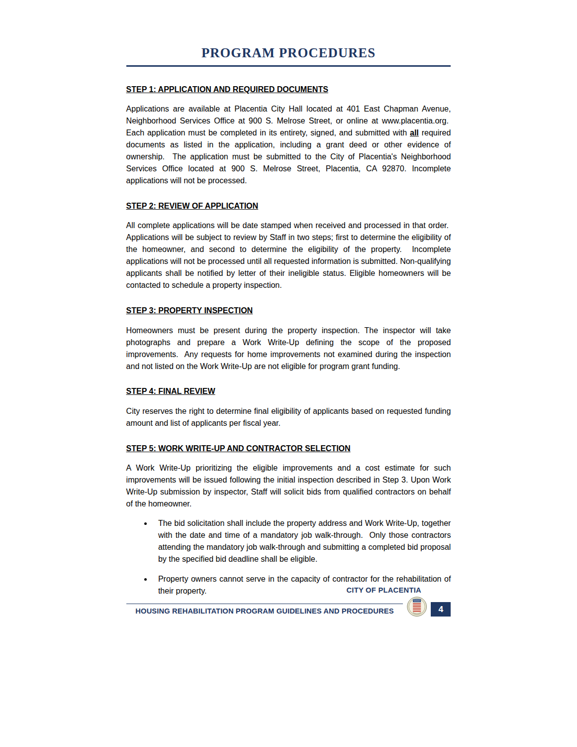PROGRAM PROCEDURES
STEP 1: APPLICATION AND REQUIRED DOCUMENTS
Applications are available at Placentia City Hall located at 401 East Chapman Avenue, Neighborhood Services Office at 900 S. Melrose Street, or online at www.placentia.org. Each application must be completed in its entirety, signed, and submitted with all required documents as listed in the application, including a grant deed or other evidence of ownership. The application must be submitted to the City of Placentia's Neighborhood Services Office located at 900 S. Melrose Street, Placentia, CA 92870. Incomplete applications will not be processed.
STEP 2: REVIEW OF APPLICATION
All complete applications will be date stamped when received and processed in that order. Applications will be subject to review by Staff in two steps; first to determine the eligibility of the homeowner, and second to determine the eligibility of the property. Incomplete applications will not be processed until all requested information is submitted. Non-qualifying applicants shall be notified by letter of their ineligible status. Eligible homeowners will be contacted to schedule a property inspection.
STEP 3: PROPERTY INSPECTION
Homeowners must be present during the property inspection. The inspector will take photographs and prepare a Work Write-Up defining the scope of the proposed improvements. Any requests for home improvements not examined during the inspection and not listed on the Work Write-Up are not eligible for program grant funding.
STEP 4: FINAL REVIEW
City reserves the right to determine final eligibility of applicants based on requested funding amount and list of applicants per fiscal year.
STEP 5: WORK WRITE-UP AND CONTRACTOR SELECTION
A Work Write-Up prioritizing the eligible improvements and a cost estimate for such improvements will be issued following the initial inspection described in Step 3. Upon Work Write-Up submission by inspector, Staff will solicit bids from qualified contractors on behalf of the homeowner.
The bid solicitation shall include the property address and Work Write-Up, together with the date and time of a mandatory job walk-through. Only those contractors attending the mandatory job walk-through and submitting a completed bid proposal by the specified bid deadline shall be eligible.
Property owners cannot serve in the capacity of contractor for the rehabilitation of their property.
CITY OF PLACENTIA
HOUSING REHABILITATION PROGRAM GUIDELINES AND PROCEDURES
4